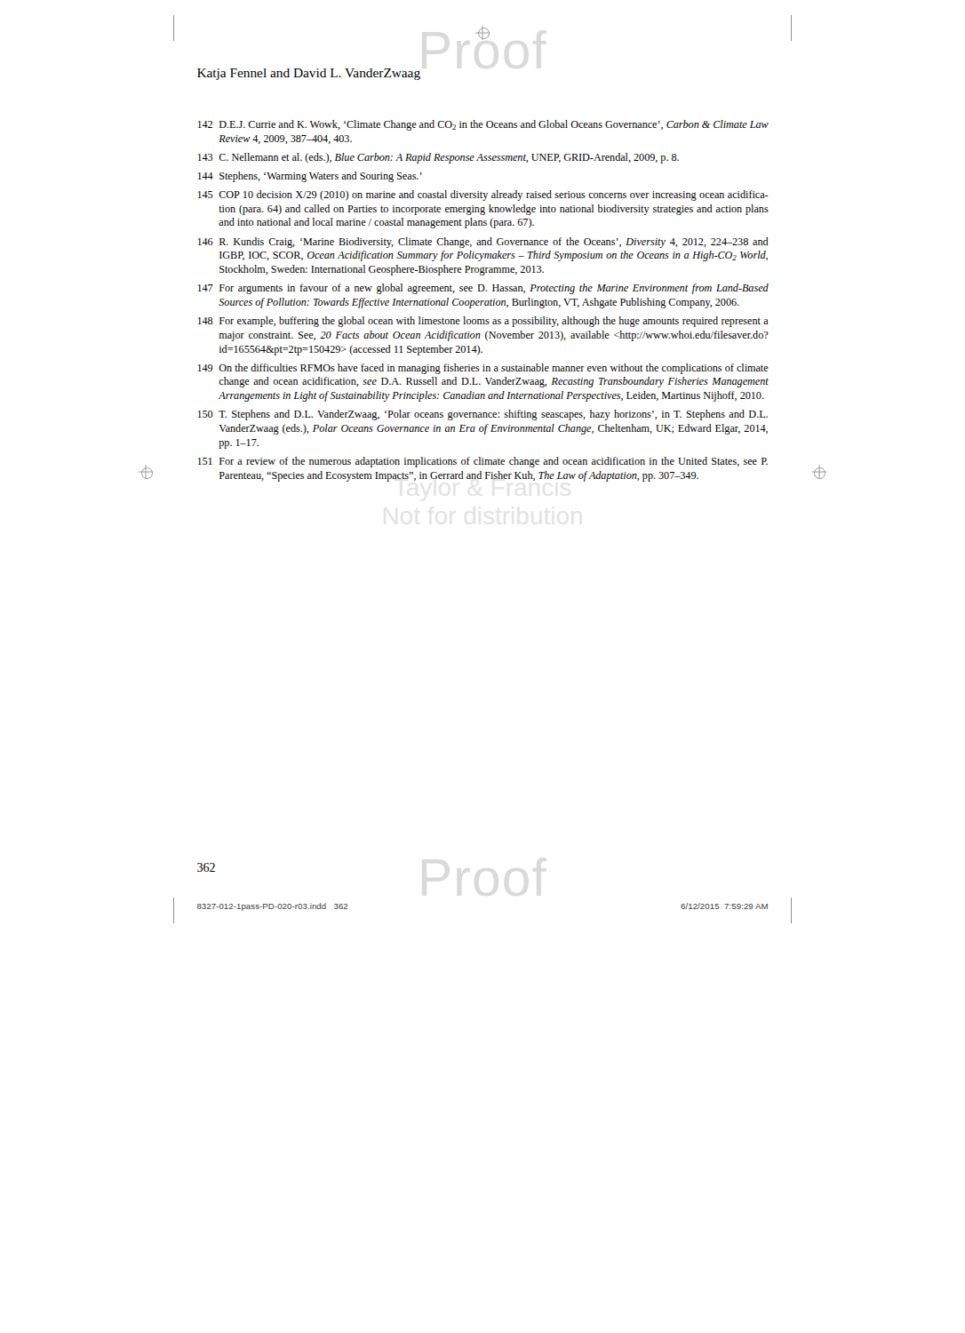Proof
Proof
Taylor & Francis
Not for distribution
Katja Fennel and David L. VanderZwaag
142 D.E.J. Currie and K. Wowk, ‘Climate Change and CO2 in the Oceans and Global Oceans Governance’, Carbon & Climate Law Review 4, 2009, 387–404, 403.
143 C. Nellemann et al. (eds.), Blue Carbon: A Rapid Response Assessment, UNEP, GRID-Arendal, 2009, p. 8.
144 Stephens, ‘Warming Waters and Souring Seas.’
145 COP 10 decision X/29 (2010) on marine and coastal diversity already raised serious concerns over increasing ocean acidification (para. 64) and called on Parties to incorporate emerging knowledge into national biodiversity strategies and action plans and into national and local marine / coastal management plans (para. 67).
146 R. Kundis Craig, ‘Marine Biodiversity, Climate Change, and Governance of the Oceans’, Diversity 4, 2012, 224–238 and IGBP, IOC, SCOR, Ocean Acidification Summary for Policymakers – Third Symposium on the Oceans in a High-CO2 World, Stockholm, Sweden: International Geosphere-Biosphere Programme, 2013.
147 For arguments in favour of a new global agreement, see D. Hassan, Protecting the Marine Environment from Land-Based Sources of Pollution: Towards Effective International Cooperation, Burlington, VT, Ashgate Publishing Company, 2006.
148 For example, buffering the global ocean with limestone looms as a possibility, although the huge amounts required represent a major constraint. See, 20 Facts about Ocean Acidification (November 2013), available <http://www.whoi.edu/filesaver.do?id=165564&pt=2tp=150429> (accessed 11 September 2014).
149 On the difficulties RFMOs have faced in managing fisheries in a sustainable manner even without the complications of climate change and ocean acidification, see D.A. Russell and D.L. VanderZwaag, Recasting Transboundary Fisheries Management Arrangements in Light of Sustainability Principles: Canadian and International Perspectives, Leiden, Martinus Nijhoff, 2010.
150 T. Stephens and D.L. VanderZwaag, ‘Polar oceans governance: shifting seascapes, hazy horizons’, in T. Stephens and D.L. VanderZwaag (eds.), Polar Oceans Governance in an Era of Environmental Change, Cheltenham, UK; Edward Elgar, 2014, pp. 1–17.
151 For a review of the numerous adaptation implications of climate change and ocean acidification in the United States, see P. Parenteau, “Species and Ecosystem Impacts”, in Gerrard and Fisher Kuh, The Law of Adaptation, pp. 307–349.
362
8327-012-1pass-PD-020-r03.indd 362 6/12/2015 7:59:29 AM